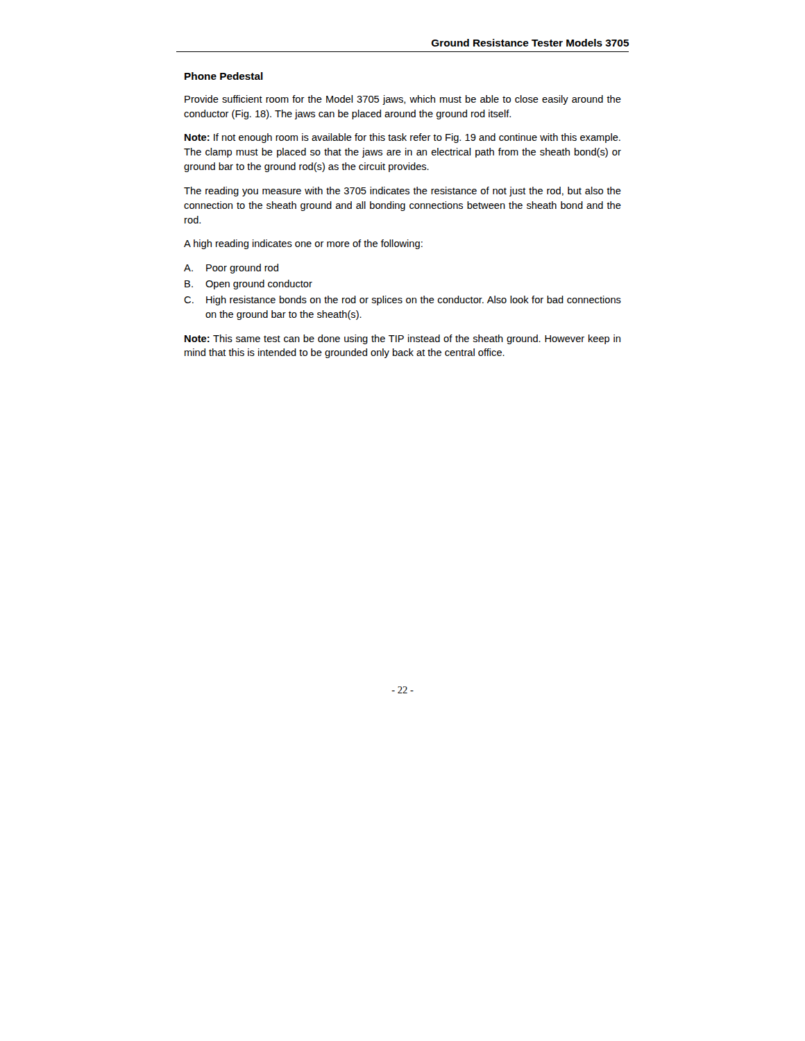Ground Resistance Tester Models 3705
Phone Pedestal
Provide sufficient room for the Model 3705 jaws, which must be able to close easily around the conductor (Fig. 18). The jaws can be placed around the ground rod itself.
Note: If not enough room is available for this task refer to Fig. 19 and continue with this example. The clamp must be placed so that the jaws are in an electrical path from the sheath bond(s) or ground bar to the ground rod(s) as the circuit provides.
The reading you measure with the 3705 indicates the resistance of not just the rod, but also the connection to the sheath ground and all bonding connections between the sheath bond and the rod.
A high reading indicates one or more of the following:
A. Poor ground rod
B. Open ground conductor
C. High resistance bonds on the rod or splices on the conductor. Also look for bad connections on the ground bar to the sheath(s).
Note: This same test can be done using the TIP instead of the sheath ground. However keep in mind that this is intended to be grounded only back at the central office.
- 22 -